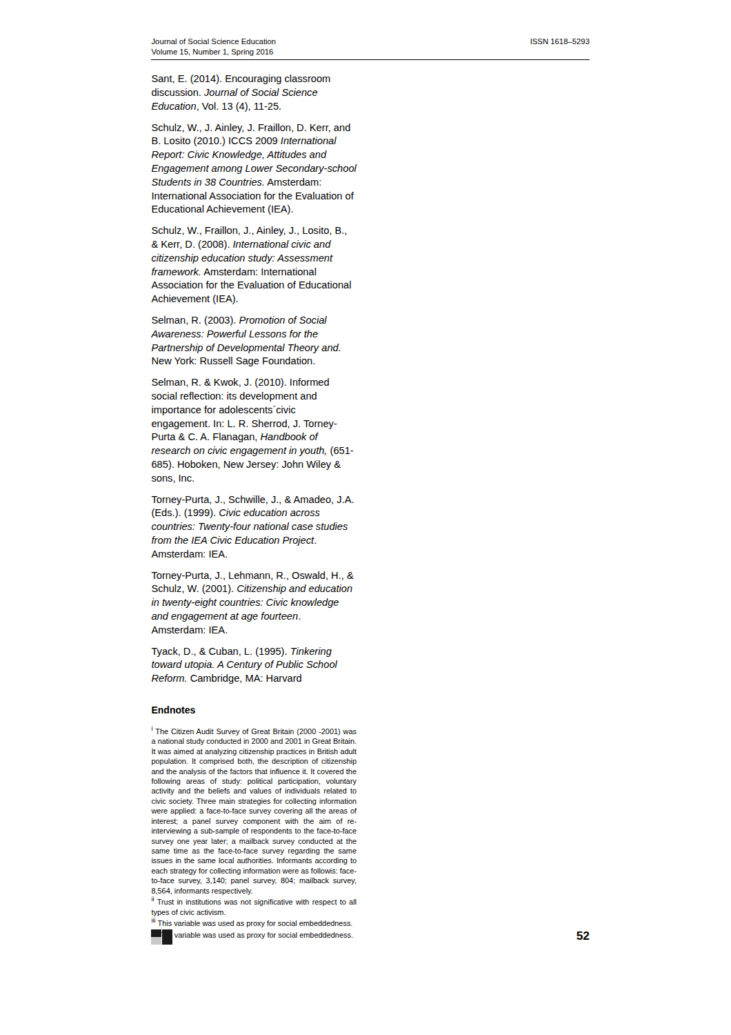Journal of Social Science Education
Volume 15, Number 1, Spring 2016
ISSN 1618–5293
Sant, E. (2014). Encouraging classroom discussion. Journal of Social Science Education, Vol. 13 (4), 11-25.
Schulz, W., J. Ainley, J. Fraillon, D. Kerr, and B. Losito (2010.) ICCS 2009 International Report: Civic Knowledge, Attitudes and Engagement among Lower Secondary-school Students in 38 Countries. Amsterdam: International Association for the Evaluation of Educational Achievement (IEA).
Schulz, W., Fraillon, J., Ainley, J., Losito, B., & Kerr, D. (2008). International civic and citizenship education study: Assessment framework. Amsterdam: International Association for the Evaluation of Educational Achievement (IEA).
Selman, R. (2003). Promotion of Social Awareness: Powerful Lessons for the Partnership of Developmental Theory and. New York: Russell Sage Foundation.
Selman, R. & Kwok, J. (2010). Informed social reflection: its development and importance for adolescents´civic engagement. In: L. R. Sherrod, J. Torney-Purta & C. A. Flanagan, Handbook of research on civic engagement in youth, (651-685). Hoboken, New Jersey: John Wiley & sons, Inc.
Torney-Purta, J., Schwille, J., & Amadeo, J.A. (Eds.). (1999). Civic education across countries: Twenty-four national case studies from the IEA Civic Education Project. Amsterdam: IEA.
Torney-Purta, J., Lehmann, R., Oswald, H., & Schulz, W. (2001). Citizenship and education in twenty-eight countries: Civic knowledge and engagement at age fourteen. Amsterdam: IEA.
Tyack, D., & Cuban, L. (1995). Tinkering toward utopia. A Century of Public School Reform. Cambridge, MA: Harvard
Endnotes
i The Citizen Audit Survey of Great Britain (2000 -2001) was a national study conducted in 2000 and 2001 in Great Britain. It was aimed at analyzing citizenship practices in British adult population. It comprised both, the description of citizenship and the analysis of the factors that influence it. It covered the following areas of study: political participation, voluntary activity and the beliefs and values of individuals related to civic society. Three main strategies for collecting information were applied: a face-to-face survey covering all the areas of interest; a panel survey component with the aim of re-interviewing a sub-sample of respondents to the face-to-face survey one year later; a mailback survey conducted at the same time as the face-to-face survey regarding the same issues in the same local authorities. Informants according to each strategy for collecting information were as followis: face-to-face survey, 3,140; panel survey, 804; mailback survey, 8,564, informants respectively.
ii Trust in institutions was not significative with respect to all types of civic activism.
iii This variable was used as proxy for social embeddedness.
iv This variable was used as proxy for social embeddedness.
52